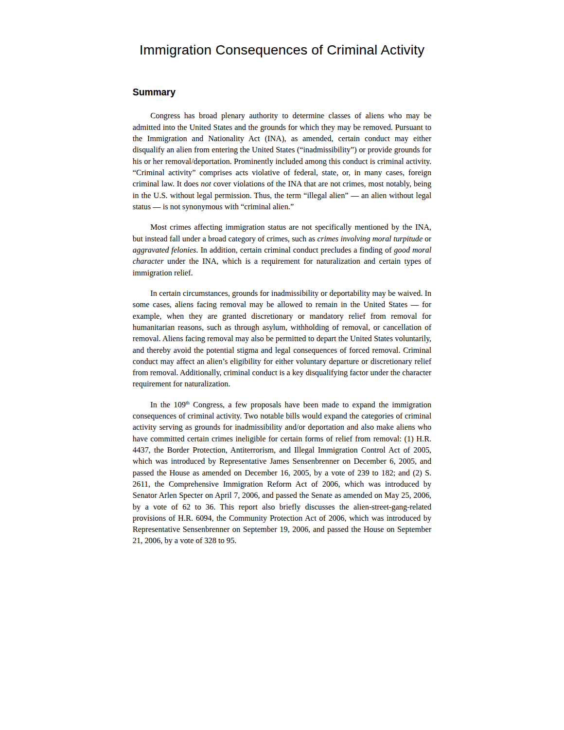Immigration Consequences of Criminal Activity
Summary
Congress has broad plenary authority to determine classes of aliens who may be admitted into the United States and the grounds for which they may be removed. Pursuant to the Immigration and Nationality Act (INA), as amended, certain conduct may either disqualify an alien from entering the United States (“inadmissibility”) or provide grounds for his or her removal/deportation. Prominently included among this conduct is criminal activity. “Criminal activity” comprises acts violative of federal, state, or, in many cases, foreign criminal law. It does not cover violations of the INA that are not crimes, most notably, being in the U.S. without legal permission. Thus, the term “illegal alien” — an alien without legal status — is not synonymous with “criminal alien.”
Most crimes affecting immigration status are not specifically mentioned by the INA, but instead fall under a broad category of crimes, such as crimes involving moral turpitude or aggravated felonies. In addition, certain criminal conduct precludes a finding of good moral character under the INA, which is a requirement for naturalization and certain types of immigration relief.
In certain circumstances, grounds for inadmissibility or deportability may be waived. In some cases, aliens facing removal may be allowed to remain in the United States — for example, when they are granted discretionary or mandatory relief from removal for humanitarian reasons, such as through asylum, withholding of removal, or cancellation of removal. Aliens facing removal may also be permitted to depart the United States voluntarily, and thereby avoid the potential stigma and legal consequences of forced removal. Criminal conduct may affect an alien’s eligibility for either voluntary departure or discretionary relief from removal. Additionally, criminal conduct is a key disqualifying factor under the character requirement for naturalization.
In the 109th Congress, a few proposals have been made to expand the immigration consequences of criminal activity. Two notable bills would expand the categories of criminal activity serving as grounds for inadmissibility and/or deportation and also make aliens who have committed certain crimes ineligible for certain forms of relief from removal: (1) H.R. 4437, the Border Protection, Antiterrorism, and Illegal Immigration Control Act of 2005, which was introduced by Representative James Sensenbrenner on December 6, 2005, and passed the House as amended on December 16, 2005, by a vote of 239 to 182; and (2) S. 2611, the Comprehensive Immigration Reform Act of 2006, which was introduced by Senator Arlen Specter on April 7, 2006, and passed the Senate as amended on May 25, 2006, by a vote of 62 to 36. This report also briefly discusses the alien-street-gang-related provisions of H.R. 6094, the Community Protection Act of 2006, which was introduced by Representative Sensenbrenner on September 19, 2006, and passed the House on September 21, 2006, by a vote of 328 to 95.